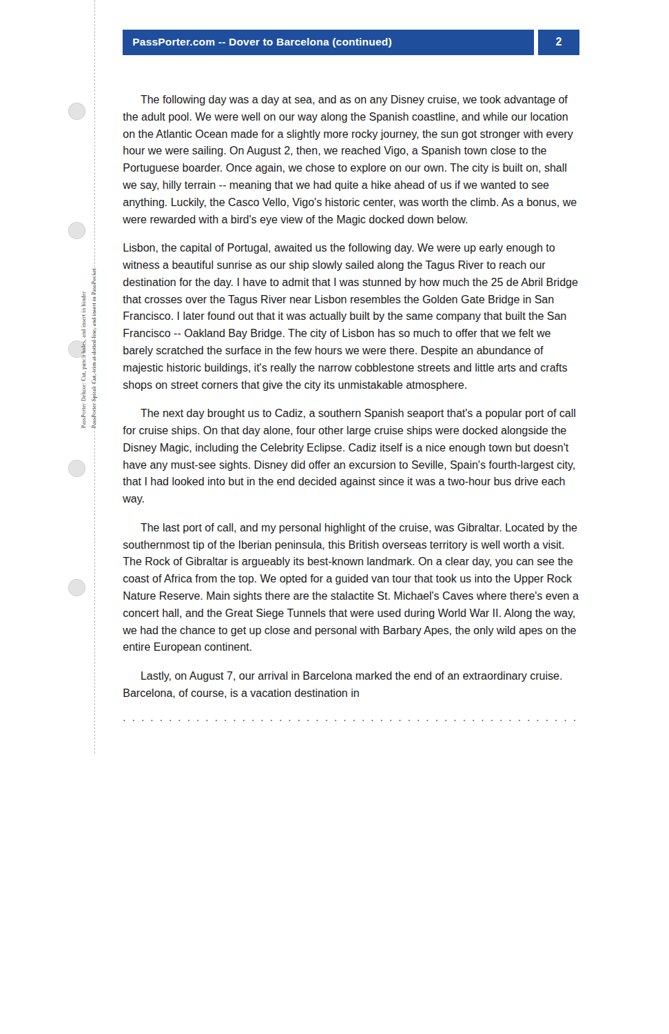PassPorter Deluxe: Cut, punch holes, and insert in binder PassPorter Spiral: Cut, trim at dotted line, and insert in PassPocket
PassPorter.com -- Dover to Barcelona (continued)
2
The following day was a day at sea, and as on any Disney cruise, we took advantage of the adult pool. We were well on our way along the Spanish coastline, and while our location on the Atlantic Ocean made for a slightly more rocky journey, the sun got stronger with every hour we were sailing. On August 2, then, we reached Vigo, a Spanish town close to the Portuguese boarder. Once again, we chose to explore on our own. The city is built on, shall we say, hilly terrain -- meaning that we had quite a hike ahead of us if we wanted to see anything. Luckily, the Casco Vello, Vigo's historic center, was worth the climb. As a bonus, we were rewarded with a bird's eye view of the Magic docked down below.
Lisbon, the capital of Portugal, awaited us the following day. We were up early enough to witness a beautiful sunrise as our ship slowly sailed along the Tagus River to reach our destination for the day. I have to admit that I was stunned by how much the 25 de Abril Bridge that crosses over the Tagus River near Lisbon resembles the Golden Gate Bridge in San Francisco. I later found out that it was actually built by the same company that built the San Francisco -- Oakland Bay Bridge. The city of Lisbon has so much to offer that we felt we barely scratched the surface in the few hours we were there. Despite an abundance of majestic historic buildings, it's really the narrow cobblestone streets and little arts and crafts shops on street corners that give the city its unmistakable atmosphere.
The next day brought us to Cadiz, a southern Spanish seaport that's a popular port of call for cruise ships. On that day alone, four other large cruise ships were docked alongside the Disney Magic, including the Celebrity Eclipse. Cadiz itself is a nice enough town but doesn't have any must-see sights. Disney did offer an excursion to Seville, Spain's fourth-largest city, that I had looked into but in the end decided against since it was a two-hour bus drive each way.
The last port of call, and my personal highlight of the cruise, was Gibraltar. Located by the southernmost tip of the Iberian peninsula, this British overseas territory is well worth a visit. The Rock of Gibraltar is argueably its best-known landmark. On a clear day, you can see the coast of Africa from the top. We opted for a guided van tour that took us into the Upper Rock Nature Reserve. Main sights there are the stalactite St. Michael's Caves where there's even a concert hall, and the Great Siege Tunnels that were used during World War II. Along the way, we had the chance to get up close and personal with Barbary Apes, the only wild apes on the entire European continent.
Lastly, on August 7, our arrival in Barcelona marked the end of an extraordinary cruise. Barcelona, of course, is a vacation destination in
. . . . . . . . . . . . . . . . . . . . . . . . . . . . . . . . . . . . . . . . . . . . . . . . . . . . . . . . . . . . . . .